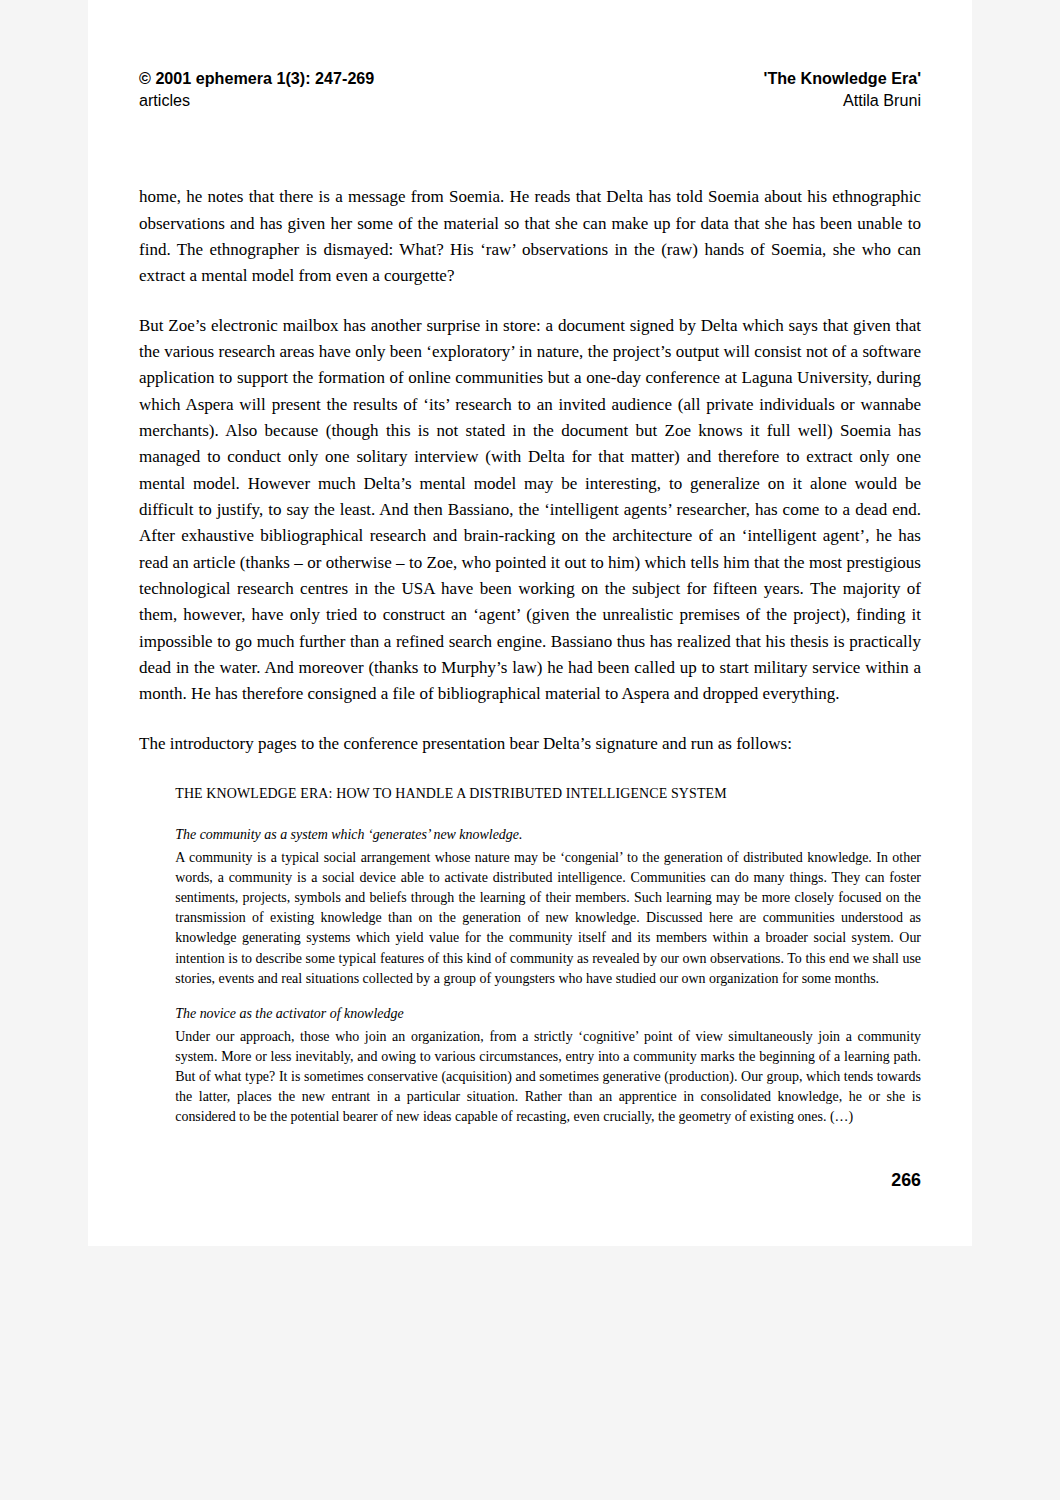© 2001 ephemera 1(3): 247-269
articles
'The Knowledge Era'
Attila Bruni
home, he notes that there is a message from Soemia. He reads that Delta has told Soemia about his ethnographic observations and has given her some of the material so that she can make up for data that she has been unable to find. The ethnographer is dismayed: What? His ‘raw’ observations in the (raw) hands of Soemia, she who can extract a mental model from even a courgette?
But Zoe’s electronic mailbox has another surprise in store: a document signed by Delta which says that given that the various research areas have only been ‘exploratory’ in nature, the project’s output will consist not of a software application to support the formation of online communities but a one-day conference at Laguna University, during which Aspera will present the results of ‘its’ research to an invited audience (all private individuals or wannabe merchants). Also because (though this is not stated in the document but Zoe knows it full well) Soemia has managed to conduct only one solitary interview (with Delta for that matter) and therefore to extract only one mental model. However much Delta’s mental model may be interesting, to generalize on it alone would be difficult to justify, to say the least. And then Bassiano, the ‘intelligent agents’ researcher, has come to a dead end. After exhaustive bibliographical research and brain-racking on the architecture of an ‘intelligent agent’, he has read an article (thanks – or otherwise – to Zoe, who pointed it out to him) which tells him that the most prestigious technological research centres in the USA have been working on the subject for fifteen years. The majority of them, however, have only tried to construct an ‘agent’ (given the unrealistic premises of the project), finding it impossible to go much further than a refined search engine. Bassiano thus has realized that his thesis is practically dead in the water. And moreover (thanks to Murphy’s law) he had been called up to start military service within a month. He has therefore consigned a file of bibliographical material to Aspera and dropped everything.
The introductory pages to the conference presentation bear Delta’s signature and run as follows:
The Knowledge Era: How to Handle a Distributed Intelligence System
The community as a system which ‘generates’ new knowledge.
A community is a typical social arrangement whose nature may be ‘congenial’ to the generation of distributed knowledge. In other words, a community is a social device able to activate distributed intelligence. Communities can do many things. They can foster sentiments, projects, symbols and beliefs through the learning of their members. Such learning may be more closely focused on the transmission of existing knowledge than on the generation of new knowledge. Discussed here are communities understood as knowledge generating systems which yield value for the community itself and its members within a broader social system. Our intention is to describe some typical features of this kind of community as revealed by our own observations. To this end we shall use stories, events and real situations collected by a group of youngsters who have studied our own organization for some months.
The novice as the activator of knowledge
Under our approach, those who join an organization, from a strictly ‘cognitive’ point of view simultaneously join a community system. More or less inevitably, and owing to various circumstances, entry into a community marks the beginning of a learning path. But of what type? It is sometimes conservative (acquisition) and sometimes generative (production). Our group, which tends towards the latter, places the new entrant in a particular situation. Rather than an apprentice in consolidated knowledge, he or she is considered to be the potential bearer of new ideas capable of recasting, even crucially, the geometry of existing ones. (…)
266